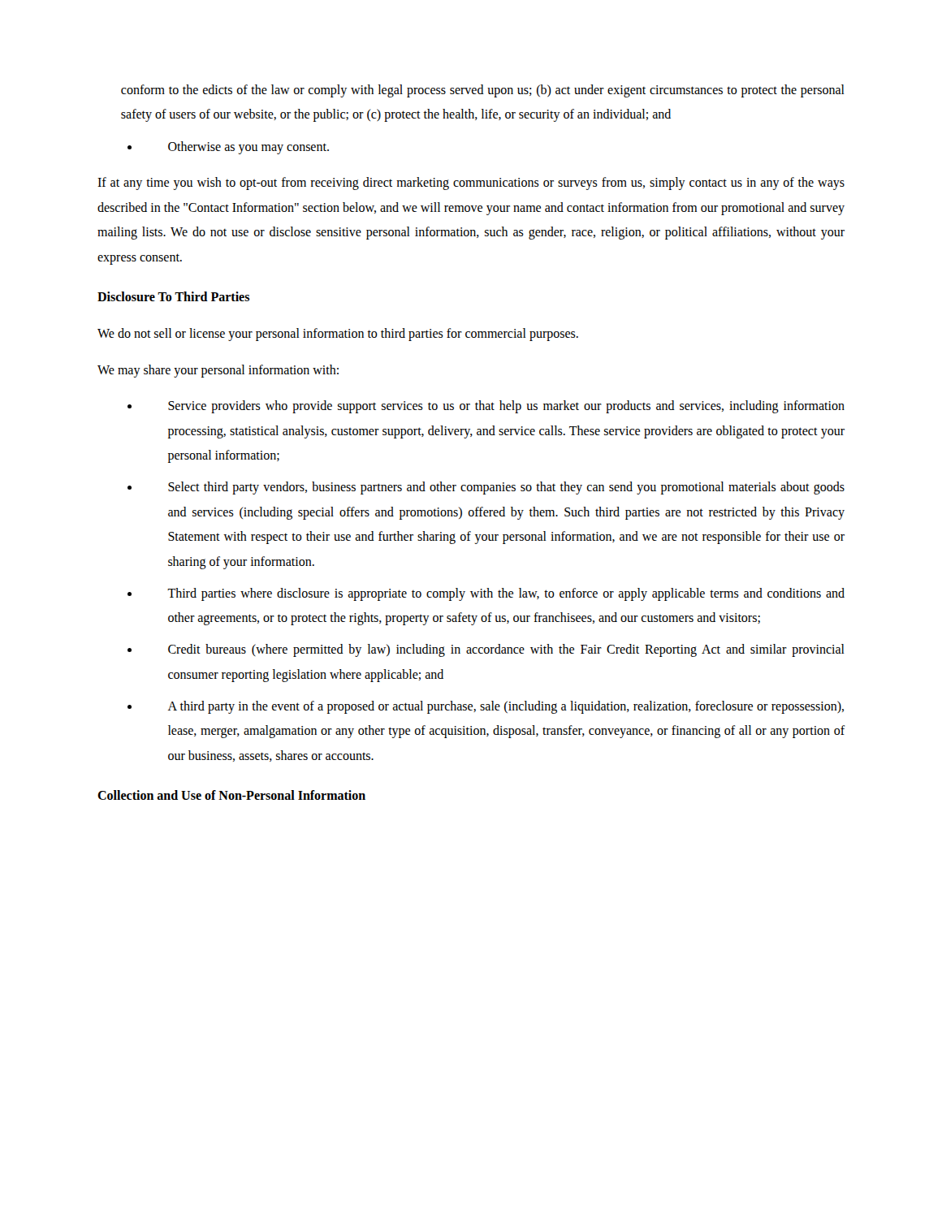conform to the edicts of the law or comply with legal process served upon us; (b) act under exigent circumstances to protect the personal safety of users of our website, or the public; or (c) protect the health, life, or security of an individual; and
Otherwise as you may consent.
If at any time you wish to opt-out from receiving direct marketing communications or surveys from us, simply contact us in any of the ways described in the "Contact Information" section below, and we will remove your name and contact information from our promotional and survey mailing lists. We do not use or disclose sensitive personal information, such as gender, race, religion, or political affiliations, without your express consent.
Disclosure To Third Parties
We do not sell or license your personal information to third parties for commercial purposes.
We may share your personal information with:
Service providers who provide support services to us or that help us market our products and services, including information processing, statistical analysis, customer support, delivery, and service calls. These service providers are obligated to protect your personal information;
Select third party vendors, business partners and other companies so that they can send you promotional materials about goods and services (including special offers and promotions) offered by them. Such third parties are not restricted by this Privacy Statement with respect to their use and further sharing of your personal information, and we are not responsible for their use or sharing of your information.
Third parties where disclosure is appropriate to comply with the law, to enforce or apply applicable terms and conditions and other agreements, or to protect the rights, property or safety of us, our franchisees, and our customers and visitors;
Credit bureaus (where permitted by law) including in accordance with the Fair Credit Reporting Act and similar provincial consumer reporting legislation where applicable; and
A third party in the event of a proposed or actual purchase, sale (including a liquidation, realization, foreclosure or repossession), lease, merger, amalgamation or any other type of acquisition, disposal, transfer, conveyance, or financing of all or any portion of our business, assets, shares or accounts.
Collection and Use of Non-Personal Information